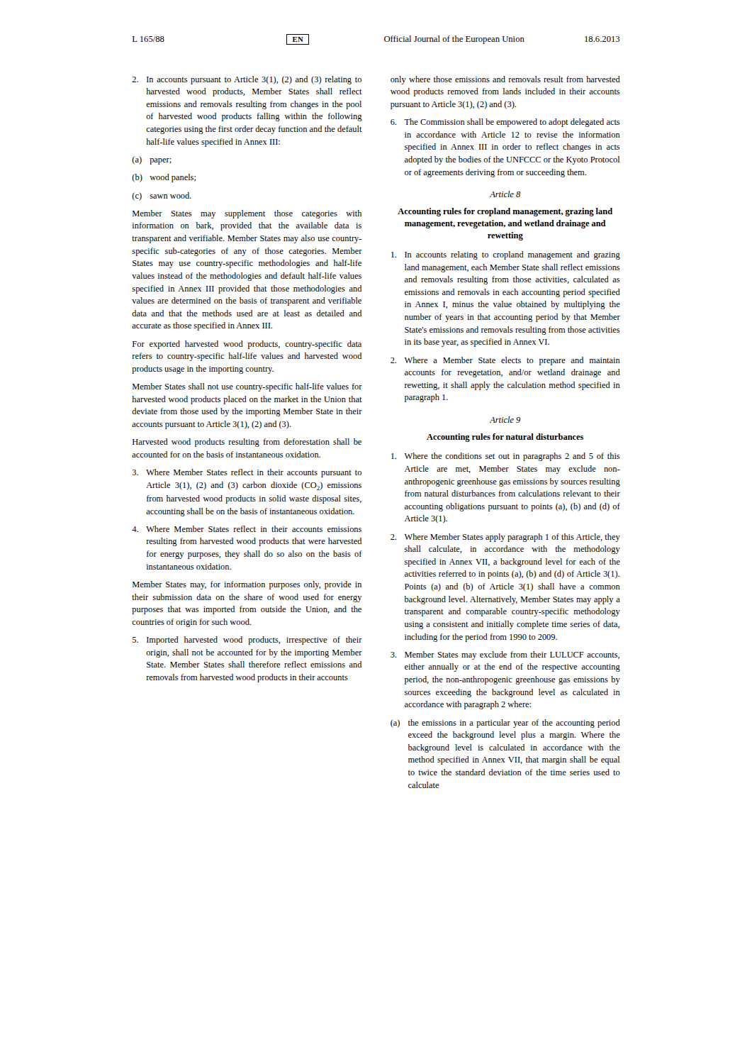L 165/88
EN
Official Journal of the European Union
18.6.2013
2.
In accounts pursuant to Article 3(1), (2) and (3) relating to harvested wood products, Member States shall reflect emissions and removals resulting from changes in the pool of harvested wood products falling within the following categories using the first order decay function and the default half-life values specified in Annex III:
(a)
paper;
(b)
wood panels;
(c)
sawn wood.
Member States may supplement those categories with information on bark, provided that the available data is transparent and verifiable. Member States may also use country-specific sub-categories of any of those categories. Member States may use country-specific methodologies and half-life values instead of the methodologies and default half-life values specified in Annex III provided that those methodologies and values are determined on the basis of transparent and verifiable data and that the methods used are at least as detailed and accurate as those specified in Annex III.
For exported harvested wood products, country-specific data refers to country-specific half-life values and harvested wood products usage in the importing country.
Member States shall not use country-specific half-life values for harvested wood products placed on the market in the Union that deviate from those used by the importing Member State in their accounts pursuant to Article 3(1), (2) and (3).
Harvested wood products resulting from deforestation shall be accounted for on the basis of instantaneous oxidation.
3.
Where Member States reflect in their accounts pursuant to Article 3(1), (2) and (3) carbon dioxide (CO2) emissions from harvested wood products in solid waste disposal sites, accounting shall be on the basis of instantaneous oxidation.
4.
Where Member States reflect in their accounts emissions resulting from harvested wood products that were harvested for energy purposes, they shall do so also on the basis of instantaneous oxidation.
Member States may, for information purposes only, provide in their submission data on the share of wood used for energy purposes that was imported from outside the Union, and the countries of origin for such wood.
5.
Imported harvested wood products, irrespective of their origin, shall not be accounted for by the importing Member State. Member States shall therefore reflect emissions and removals from harvested wood products in their accounts
only where those emissions and removals result from harvested wood products removed from lands included in their accounts pursuant to Article 3(1), (2) and (3).
6.
The Commission shall be empowered to adopt delegated acts in accordance with Article 12 to revise the information specified in Annex III in order to reflect changes in acts adopted by the bodies of the UNFCCC or the Kyoto Protocol or of agreements deriving from or succeeding them.
Article 8
Accounting rules for cropland management, grazing land management, revegetation, and wetland drainage and rewetting
1.
In accounts relating to cropland management and grazing land management, each Member State shall reflect emissions and removals resulting from those activities, calculated as emissions and removals in each accounting period specified in Annex I, minus the value obtained by multiplying the number of years in that accounting period by that Member State's emissions and removals resulting from those activities in its base year, as specified in Annex VI.
2.
Where a Member State elects to prepare and maintain accounts for revegetation, and/or wetland drainage and rewetting, it shall apply the calculation method specified in paragraph 1.
Article 9
Accounting rules for natural disturbances
1.
Where the conditions set out in paragraphs 2 and 5 of this Article are met, Member States may exclude non-anthropogenic greenhouse gas emissions by sources resulting from natural disturbances from calculations relevant to their accounting obligations pursuant to points (a), (b) and (d) of Article 3(1).
2.
Where Member States apply paragraph 1 of this Article, they shall calculate, in accordance with the methodology specified in Annex VII, a background level for each of the activities referred to in points (a), (b) and (d) of Article 3(1). Points (a) and (b) of Article 3(1) shall have a common background level. Alternatively, Member States may apply a transparent and comparable country-specific methodology using a consistent and initially complete time series of data, including for the period from 1990 to 2009.
3.
Member States may exclude from their LULUCF accounts, either annually or at the end of the respective accounting period, the non-anthropogenic greenhouse gas emissions by sources exceeding the background level as calculated in accordance with paragraph 2 where:
(a)
the emissions in a particular year of the accounting period exceed the background level plus a margin. Where the background level is calculated in accordance with the method specified in Annex VII, that margin shall be equal to twice the standard deviation of the time series used to calculate